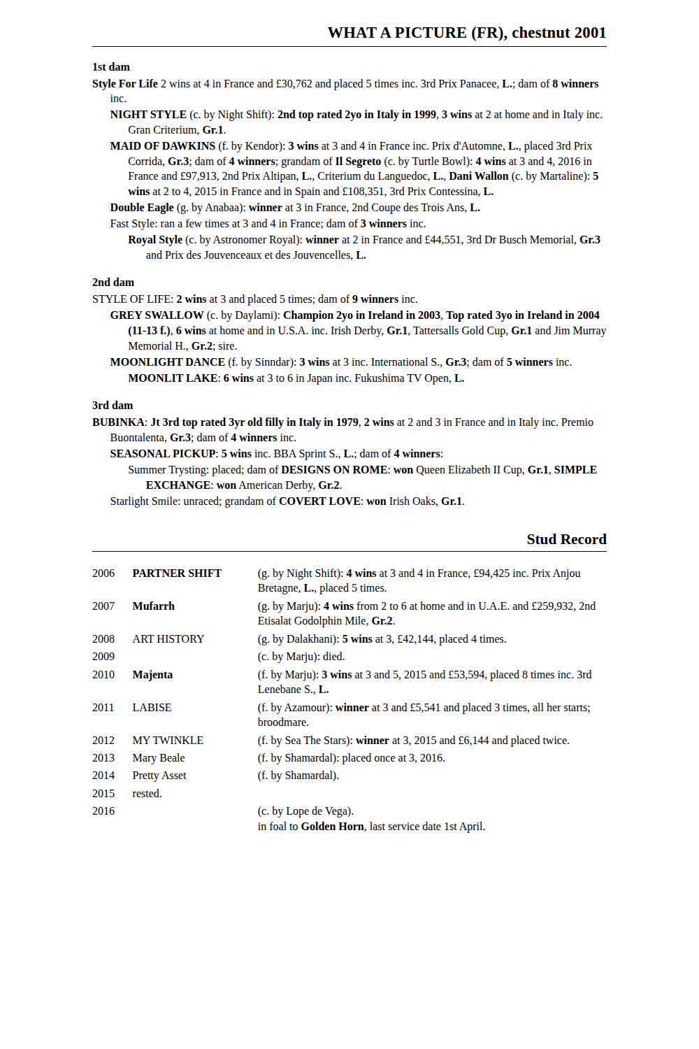WHAT A PICTURE (FR), chestnut 2001
1st dam
Style For Life 2 wins at 4 in France and £30,762 and placed 5 times inc. 3rd Prix Panacee, L.; dam of 8 winners inc.
NIGHT STYLE (c. by Night Shift): 2nd top rated 2yo in Italy in 1999, 3 wins at 2 at home and in Italy inc. Gran Criterium, Gr.1.
MAID OF DAWKINS (f. by Kendor): 3 wins at 3 and 4 in France inc. Prix d'Automne, L., placed 3rd Prix Corrida, Gr.3; dam of 4 winners; grandam of Il Segreto (c. by Turtle Bowl): 4 wins at 3 and 4, 2016 in France and £97,913, 2nd Prix Altipan, L., Criterium du Languedoc, L., Dani Wallon (c. by Martaline): 5 wins at 2 to 4, 2015 in France and in Spain and £108,351, 3rd Prix Contessina, L.
Double Eagle (g. by Anabaa): winner at 3 in France, 2nd Coupe des Trois Ans, L.
Fast Style: ran a few times at 3 and 4 in France; dam of 3 winners inc.
Royal Style (c. by Astronomer Royal): winner at 2 in France and £44,551, 3rd Dr Busch Memorial, Gr.3 and Prix des Jouvenceaux et des Jouvencelles, L.
2nd dam
STYLE OF LIFE: 2 wins at 3 and placed 5 times; dam of 9 winners inc.
GREY SWALLOW (c. by Daylami): Champion 2yo in Ireland in 2003, Top rated 3yo in Ireland in 2004 (11-13 f.), 6 wins at home and in U.S.A. inc. Irish Derby, Gr.1, Tattersalls Gold Cup, Gr.1 and Jim Murray Memorial H., Gr.2; sire.
MOONLIGHT DANCE (f. by Sinndar): 3 wins at 3 inc. International S., Gr.3; dam of 5 winners inc.
MOONLIT LAKE: 6 wins at 3 to 6 in Japan inc. Fukushima TV Open, L.
3rd dam
BUBINKA: Jt 3rd top rated 3yr old filly in Italy in 1979, 2 wins at 2 and 3 in France and in Italy inc. Premio Buontalenta, Gr.3; dam of 4 winners inc.
SEASONAL PICKUP: 5 wins inc. BBA Sprint S., L.; dam of 4 winners:
Summer Trysting: placed; dam of DESIGNS ON ROME: won Queen Elizabeth II Cup, Gr.1, SIMPLE EXCHANGE: won American Derby, Gr.2.
Starlight Smile: unraced; grandam of COVERT LOVE: won Irish Oaks, Gr.1.
Stud Record
| 2006 | PARTNER SHIFT | (g. by Night Shift): 4 wins at 3 and 4 in France, £94,425 inc. Prix Anjou Bretagne, L. , placed 5 times. |
| 2007 | Mufarrh | (g. by Marju): 4 wins from 2 to 6 at home and in U.A.E. and £259,932, 2nd Etisalat Godolphin Mile, Gr.2 . |
| 2008 | ART HISTORY | (g. by Dalakhani): 5 wins at 3, £42,144, placed 4 times. |
| 2009 | | (c. by Marju): died. |
| 2010 | Majenta | (f. by Marju): 3 wins at 3 and 5, 2015 and £53,594, placed 8 times inc. 3rd Lenebane S., L. |
| 2011 | LABISE | (f. by Azamour): winner at 3 and £5,541 and placed 3 times, all her starts; broodmare. |
| 2012 | MY TWINKLE | (f. by Sea The Stars): winner at 3, 2015 and £6,144 and placed twice. |
| 2013 | Mary Beale | (f. by Shamardal): placed once at 3, 2016. |
| 2014 | Pretty Asset | (f. by Shamardal). |
| 2015 | rested. | |
| 2016 | | (c. by Lope de Vega). in foal to Golden Horn , last service date 1st April. |